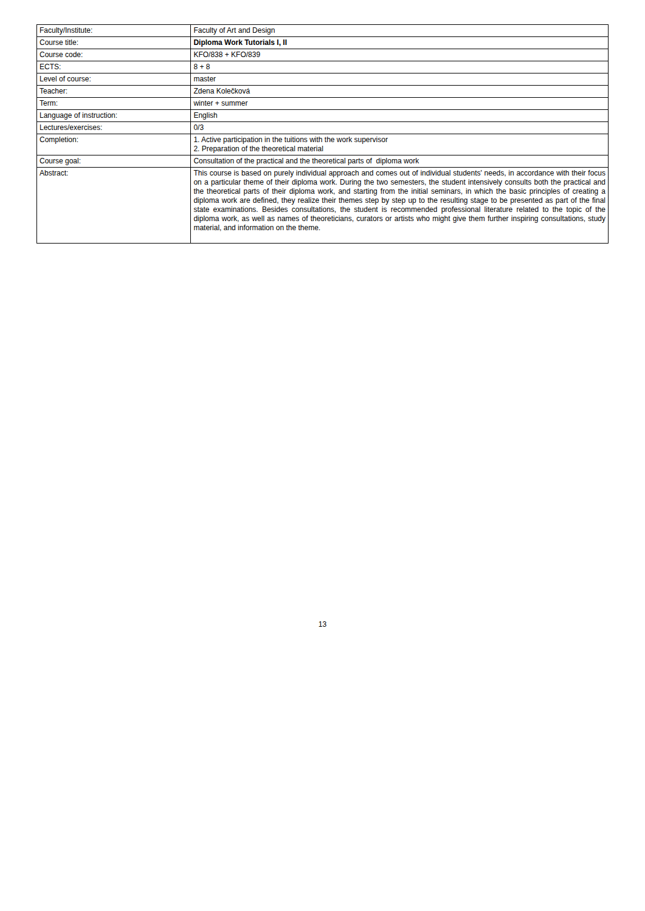| Faculty/Institute: | Faculty of Art and Design |
| Course title: | Diploma Work Tutorials I, II |
| Course code: | KFO/838 + KFO/839 |
| ECTS: | 8 + 8 |
| Level of course: | master |
| Teacher: | Zdena Kolečková |
| Term: | winter + summer |
| Language of instruction: | English |
| Lectures/exercises: | 0/3 |
| Completion: | 1. Active participation in the tuitions with the work supervisor 2. Preparation of the theoretical material |
| Course goal: | Consultation of the practical and the theoretical parts of diploma work |
| Abstract: | This course is based on purely individual approach and comes out of individual students' needs, in accordance with their focus on a particular theme of their diploma work. During the two semesters, the student intensively consults both the practical and the theoretical parts of their diploma work, and starting from the initial seminars, in which the basic principles of creating a diploma work are defined, they realize their themes step by step up to the resulting stage to be presented as part of the final state examinations. Besides consultations, the student is recommended professional literature related to the topic of the diploma work, as well as names of theoreticians, curators or artists who might give them further inspiring consultations, study material, and information on the theme. |
13